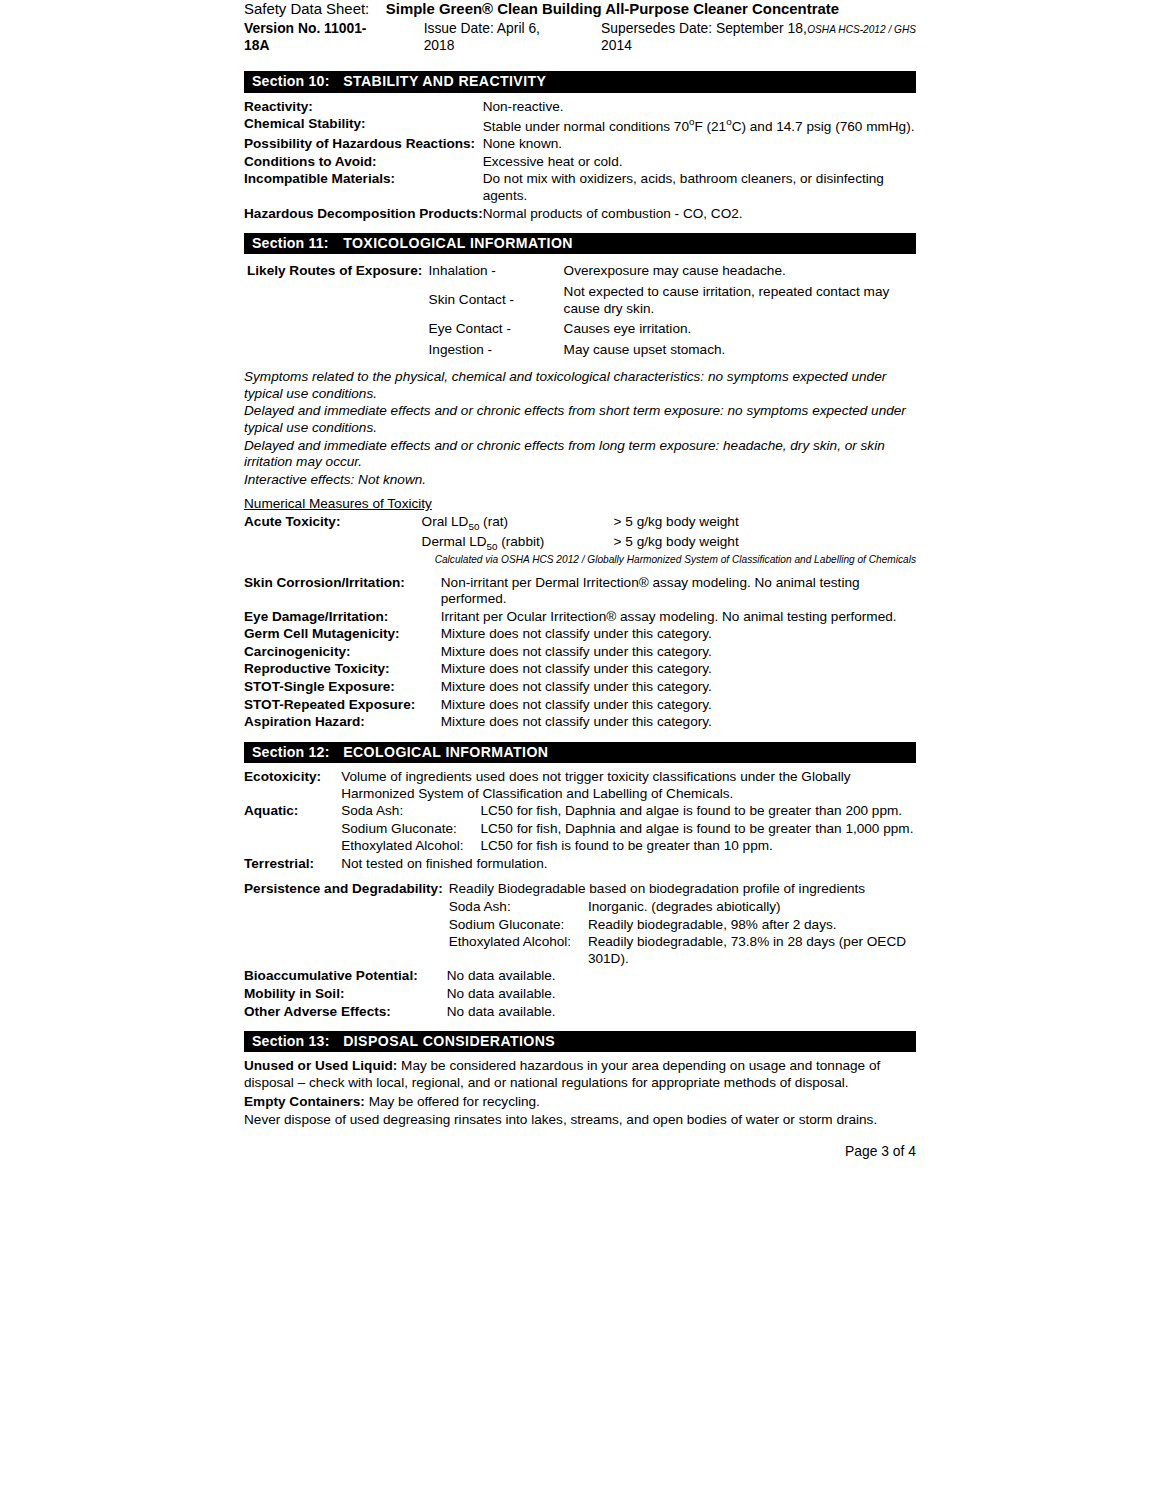Safety Data Sheet: Simple Green® Clean Building All-Purpose Cleaner Concentrate
Version No. 11001-18A Issue Date: April 6, 2018 Supersedes Date: September 18, 2014 OSHA HCS-2012 / GHS
Section 10: STABILITY AND REACTIVITY
| Reactivity: | Non-reactive. |
| Chemical Stability: | Stable under normal conditions 70 o F (21 o C) and 14.7 psig (760 mmHg). |
| Possibility of Hazardous Reactions: | None known. |
| Conditions to Avoid: | Excessive heat or cold. |
| Incompatible Materials: | Do not mix with oxidizers, acids, bathroom cleaners, or disinfecting agents. |
| Hazardous Decomposition Products: | Normal products of combustion - CO, CO2. |
Section 11: TOXICOLOGICAL INFORMATION
| Likely Routes of Exposure: | Inhalation - | Overexposure may cause headache. |
| | Skin Contact - | Not expected to cause irritation, repeated contact may cause dry skin. |
| | Eye Contact - | Causes eye irritation. |
| | Ingestion - | May cause upset stomach. |
Symptoms related to the physical, chemical and toxicological characteristics: no symptoms expected under typical use conditions.
Delayed and immediate effects and or chronic effects from short term exposure: no symptoms expected under typical use conditions.
Delayed and immediate effects and or chronic effects from long term exposure: headache, dry skin, or skin irritation may occur.
Interactive effects: Not known.
Numerical Measures of Toxicity
| Acute Toxicity: | Oral LD 50 (rat) | > 5 g/kg body weight |
| | Dermal LD 50 (rabbit) | > 5 g/kg body weight |
Calculated via OSHA HCS 2012 / Globally Harmonized System of Classification and Labelling of Chemicals
| Skin Corrosion/Irritation: | Non-irritant per Dermal Irritection® assay modeling. No animal testing performed. |
| Eye Damage/Irritation: | Irritant per Ocular Irritection® assay modeling. No animal testing performed. |
| Germ Cell Mutagenicity: | Mixture does not classify under this category. |
| Carcinogenicity: | Mixture does not classify under this category. |
| Reproductive Toxicity: | Mixture does not classify under this category. |
| STOT-Single Exposure: | Mixture does not classify under this category. |
| STOT-Repeated Exposure: | Mixture does not classify under this category. |
| Aspiration Hazard: | Mixture does not classify under this category. |
Section 12: ECOLOGICAL INFORMATION
| Ecotoxicity: | Volume of ingredients used does not trigger toxicity classifications under the Globally Harmonized System of Classification and Labelling of Chemicals. |
| Aquatic: | Soda Ash: | LC50 for fish, Daphnia and algae is found to be greater than 200 ppm. |
| | Sodium Gluconate: | LC50 for fish, Daphnia and algae is found to be greater than 1,000 ppm. |
| | Ethoxylated Alcohol: | LC50 for fish is found to be greater than 10 ppm. |
| Terrestrial: | Not tested on finished formulation. |
| Persistence and Degradability: | Readily Biodegradable based on biodegradation profile of ingredients |
| | Soda Ash: | Inorganic. (degrades abiotically) |
| | Sodium Gluconate: | Readily biodegradable, 98% after 2 days. |
| | Ethoxylated Alcohol: | Readily biodegradable, 73.8% in 28 days (per OECD 301D). |
| Bioaccumulative Potential: | No data available. |
| Mobility in Soil: | No data available. |
| Other Adverse Effects: | No data available. |
Section 13: DISPOSAL CONSIDERATIONS
Unused or Used Liquid: May be considered hazardous in your area depending on usage and tonnage of disposal – check with local, regional, and or national regulations for appropriate methods of disposal.
Empty Containers: May be offered for recycling.
Never dispose of used degreasing rinsates into lakes, streams, and open bodies of water or storm drains.
Page 3 of 4